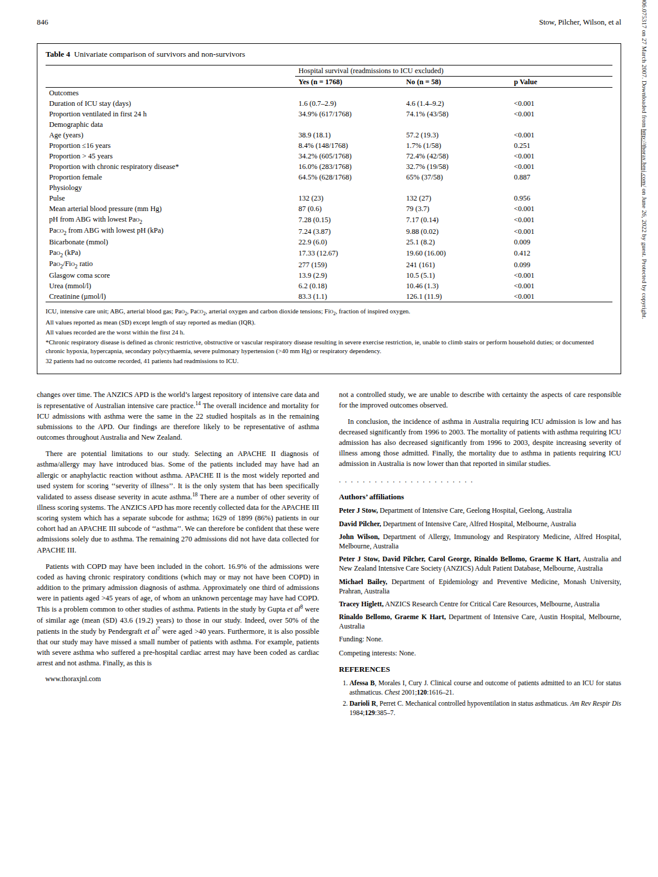846 Stow, Pilcher, Wilson, et al
Thorax: first published as 10.1136/thx.2006.075317 on 27 March 2007. Downloaded from http://thorax.bmj.com/ on June 26, 2022 by guest. Protected by copyright.
Table 4 Univariate comparison of survivors and non-survivors
| | Hospital survival (readmissions to ICU excluded) |
| --- | --- |
| | Yes (n = 1768) | No (n = 58) | p Value |
| Outcomes | | | |
| Duration of ICU stay (days) | 1.6 (0.7–2.9) | 4.6 (1.4–9.2) | <0.001 |
| Proportion ventilated in first 24 h | 34.9% (617/1768) | 74.1% (43/58) | <0.001 |
| Demographic data | | | |
| Age (years) | 38.9 (18.1) | 57.2 (19.3) | <0.001 |
| Proportion ≤16 years | 8.4% (148/1768) | 1.7% (1/58) | 0.251 |
| Proportion > 45 years | 34.2% (605/1768) | 72.4% (42/58) | <0.001 |
| Proportion with chronic respiratory disease* | 16.0% (283/1768) | 32.7% (19/58) | <0.001 |
| Proportion female | 64.5% (628/1768) | 65% (37/58) | 0.887 |
| Physiology | | | |
| Pulse | 132 (23) | 132 (27) | 0.956 |
| Mean arterial blood pressure (mm Hg) | 87 (0.6) | 79 (3.7) | <0.001 |
| pH from ABG with lowest Pa o 2 | 7.28 (0.15) | 7.17 (0.14) | <0.001 |
| Pa co 2 from ABG with lowest pH (kPa) | 7.24 (3.87) | 9.88 (0.02) | <0.001 |
| Bicarbonate (mmol) | 22.9 (6.0) | 25.1 (8.2) | 0.009 |
| Pa o 2 (kPa) | 17.33 (12.67) | 19.60 (16.00) | 0.412 |
| Pa o 2 /Fi o 2 ratio | 277 (159) | 241 (161) | 0.099 |
| Glasgow coma score | 13.9 (2.9) | 10.5 (5.1) | <0.001 |
| Urea (mmol/l) | 6.2 (0.18) | 10.46 (1.3) | <0.001 |
| Creatinine (µmol/l) | 83.3 (1.1) | 126.1 (11.9) | <0.001 |
ICU, intensive care unit; ABG, arterial blood gas; Pao2, Paco2, arterial oxygen and carbon dioxide tensions; Fio2, fraction of inspired oxygen.
All values reported as mean (SD) except length of stay reported as median (IQR).
All values recorded are the worst within the first 24 h.
*Chronic respiratory disease is defined as chronic restrictive, obstructive or vascular respiratory disease resulting in severe exercise restriction, ie, unable to climb stairs or perform household duties; or documented chronic hypoxia, hypercapnia, secondary polycythaemia, severe pulmonary hypertension (>40 mm Hg) or respiratory dependency.
32 patients had no outcome recorded, 41 patients had readmissions to ICU.
changes over time. The ANZICS APD is the world’s largest repository of intensive care data and is representative of Australian intensive care practice.14 The overall incidence and mortality for ICU admissions with asthma were the same in the 22 studied hospitals as in the remaining submissions to the APD. Our findings are therefore likely to be representative of asthma outcomes throughout Australia and New Zealand.
There are potential limitations to our study. Selecting an APACHE II diagnosis of asthma/allergy may have introduced bias. Some of the patients included may have had an allergic or anaphylactic reaction without asthma. APACHE II is the most widely reported and used system for scoring ‘‘severity of illness’’. It is the only system that has been specifically validated to assess disease severity in acute asthma.18 There are a number of other severity of illness scoring systems. The ANZICS APD has more recently collected data for the APACHE III scoring system which has a separate subcode for asthma; 1629 of 1899 (86%) patients in our cohort had an APACHE III subcode of ‘‘asthma’’. We can therefore be confident that these were admissions solely due to asthma. The remaining 270 admissions did not have data collected for APACHE III.
Patients with COPD may have been included in the cohort. 16.9% of the admissions were coded as having chronic respiratory conditions (which may or may not have been COPD) in addition to the primary admission diagnosis of asthma. Approximately one third of admissions were in patients aged >45 years of age, of whom an unknown percentage may have had COPD. This is a problem common to other studies of asthma. Patients in the study by Gupta et al8 were of similar age (mean (SD) 43.6 (19.2) years) to those in our study. Indeed, over 50% of the patients in the study by Pendergraft et al7 were aged >40 years. Furthermore, it is also possible that our study may have missed a small number of patients with asthma. For example, patients with severe asthma who suffered a pre-hospital cardiac arrest may have been coded as cardiac arrest and not asthma. Finally, as this is
www.thoraxjnl.com
not a controlled study, we are unable to describe with certainty the aspects of care responsible for the improved outcomes observed.
In conclusion, the incidence of asthma in Australia requiring ICU admission is low and has decreased significantly from 1996 to 2003. The mortality of patients with asthma requiring ICU admission has also decreased significantly from 1996 to 2003, despite increasing severity of illness among those admitted. Finally, the mortality due to asthma in patients requiring ICU admission in Australia is now lower than that reported in similar studies.
. . . . . . . . . . . . . . . . . . . . . . .
Authors’ affiliations
Peter J Stow, Department of Intensive Care, Geelong Hospital, Geelong, Australia
David Pilcher, Department of Intensive Care, Alfred Hospital, Melbourne, Australia
John Wilson, Department of Allergy, Immunology and Respiratory Medicine, Alfred Hospital, Melbourne, Australia
Peter J Stow, David Pilcher, Carol George, Rinaldo Bellomo, Graeme K Hart, Australia and New Zealand Intensive Care Society (ANZICS) Adult Patient Database, Melbourne, Australia
Michael Bailey, Department of Epidemiology and Preventive Medicine, Monash University, Prahran, Australia
Tracey Higlett, ANZICS Research Centre for Critical Care Resources, Melbourne, Australia
Rinaldo Bellomo, Graeme K Hart, Department of Intensive Care, Austin Hospital, Melbourne, Australia
Funding: None.
Competing interests: None.
REFERENCES
Afessa B, Morales I, Cury J. Clinical course and outcome of patients admitted to an ICU for status asthmaticus. Chest 2001;120:1616–21.
Darioli R, Perret C. Mechanical controlled hypoventilation in status asthmaticus. Am Rev Respir Dis 1984;129:385–7.